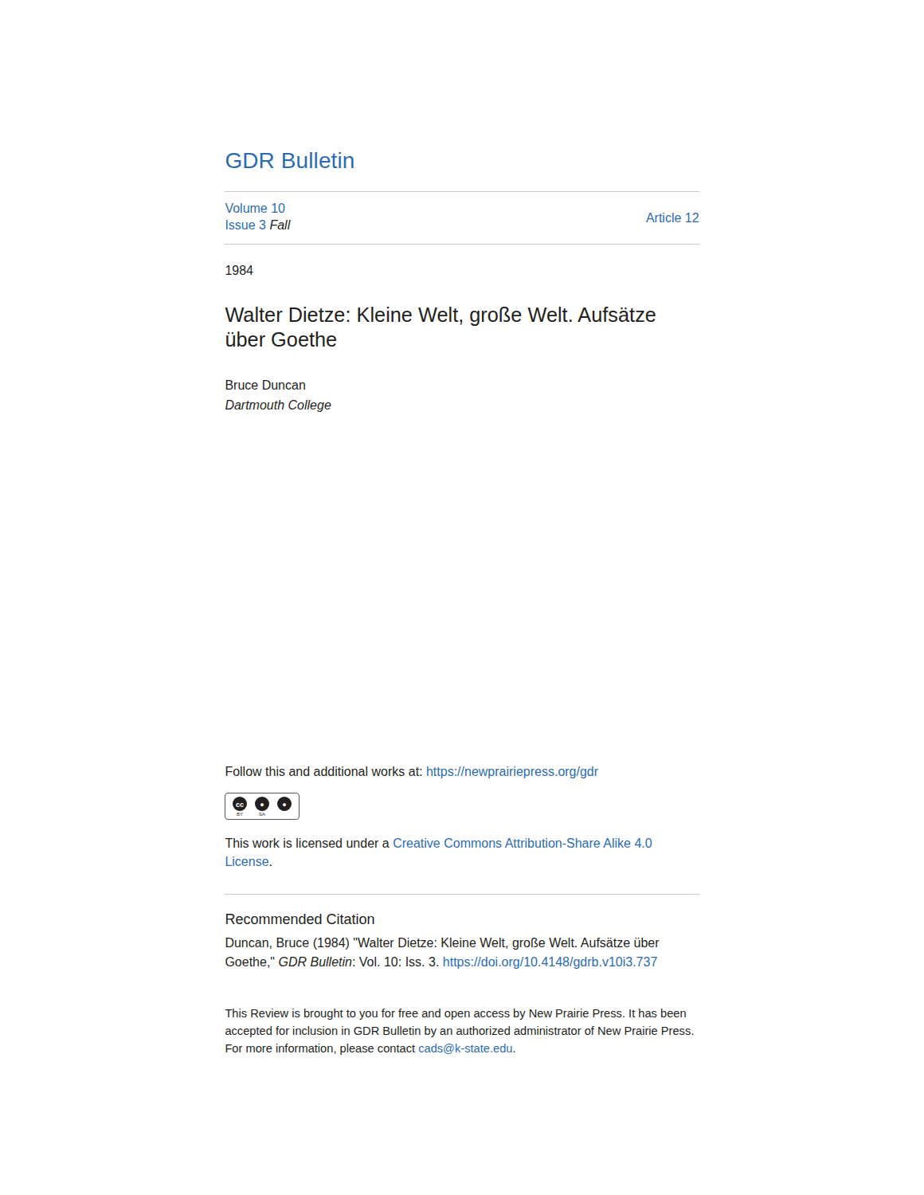GDR Bulletin
Volume 10
Issue 3 Fall
Article 12
1984
Walter Dietze: Kleine Welt, große Welt. Aufsätze über Goethe
Bruce Duncan
Dartmouth College
Follow this and additional works at: https://newprairiepress.org/gdr
cc ● ● BY SA
This work is licensed under a Creative Commons Attribution-Share Alike 4.0 License.
Recommended Citation
Duncan, Bruce (1984) "Walter Dietze: Kleine Welt, große Welt. Aufsätze über Goethe," GDR Bulletin: Vol. 10: Iss. 3. https://doi.org/10.4148/gdrb.v10i3.737
This Review is brought to you for free and open access by New Prairie Press. It has been accepted for inclusion in GDR Bulletin by an authorized administrator of New Prairie Press. For more information, please contact cads@k-state.edu.